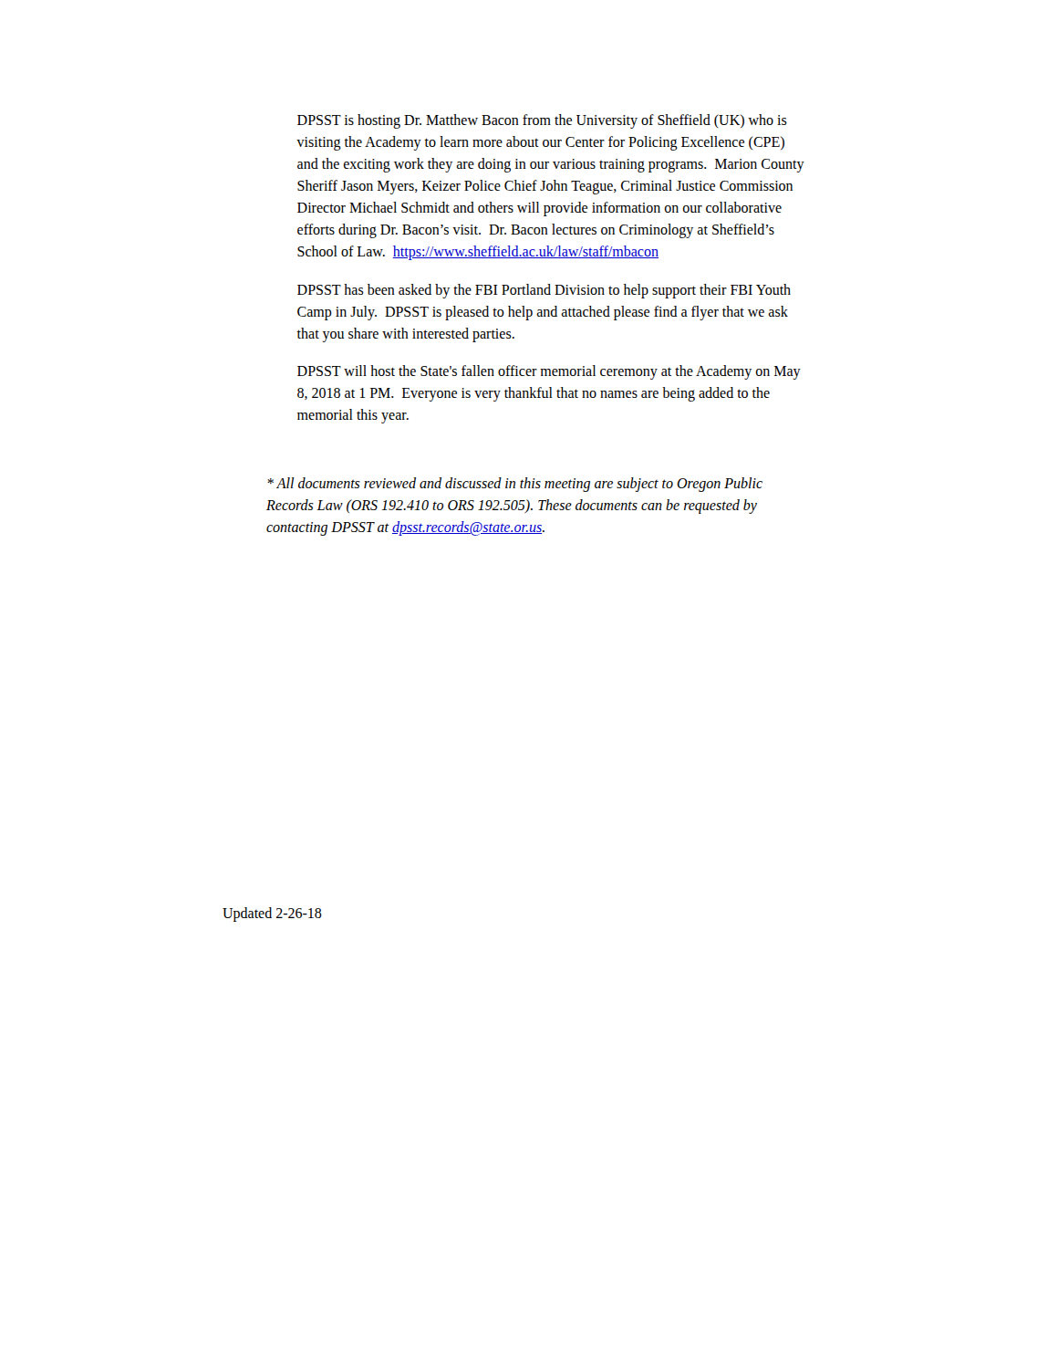DPSST is hosting Dr. Matthew Bacon from the University of Sheffield (UK) who is visiting the Academy to learn more about our Center for Policing Excellence (CPE) and the exciting work they are doing in our various training programs. Marion County Sheriff Jason Myers, Keizer Police Chief John Teague, Criminal Justice Commission Director Michael Schmidt and others will provide information on our collaborative efforts during Dr. Bacon’s visit. Dr. Bacon lectures on Criminology at Sheffield’s School of Law. https://www.sheffield.ac.uk/law/staff/mbacon
DPSST has been asked by the FBI Portland Division to help support their FBI Youth Camp in July. DPSST is pleased to help and attached please find a flyer that we ask that you share with interested parties.
DPSST will host the State's fallen officer memorial ceremony at the Academy on May 8, 2018 at 1 PM. Everyone is very thankful that no names are being added to the memorial this year.
* All documents reviewed and discussed in this meeting are subject to Oregon Public Records Law (ORS 192.410 to ORS 192.505). These documents can be requested by contacting DPSST at dpsst.records@state.or.us.
Updated 2-26-18